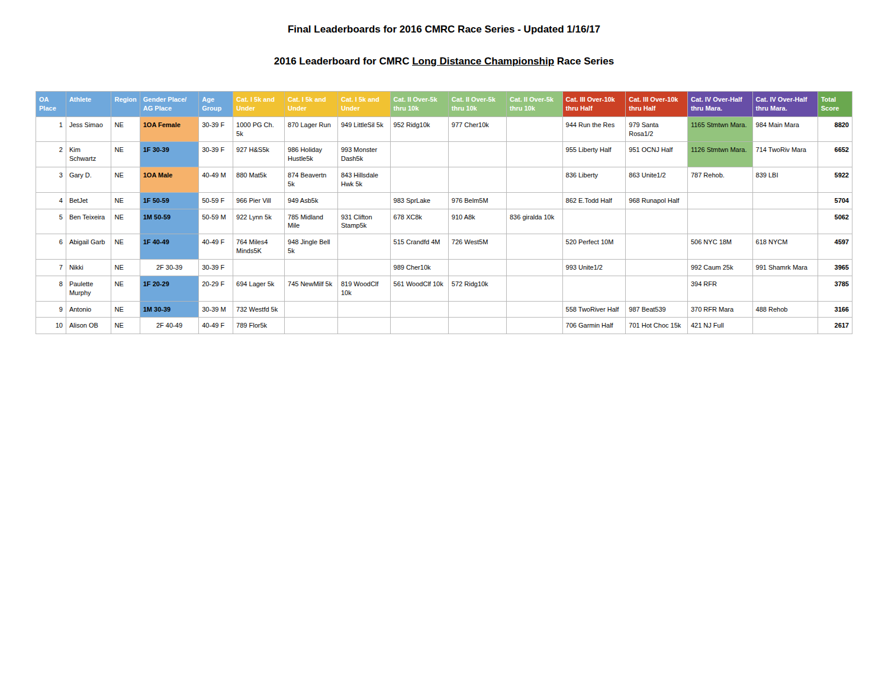Final Leaderboards for 2016 CMRC Race Series - Updated 1/16/17
2016 Leaderboard for CMRC Long Distance Championship Race Series
| OA Place | Athlete | Region | Gender Place/ AG Place | Age Group | Cat. I 5k and Under | Cat. I 5k and Under | Cat. I 5k and Under | Cat. II Over-5k thru 10k | Cat. II Over-5k thru 10k | Cat. II Over-5k thru 10k | Cat. III Over-10k thru Half | Cat. III Over-10k thru Half | Cat. IV Over-Half thru Mara. | Cat. IV Over-Half thru Mara. | Total Score |
| --- | --- | --- | --- | --- | --- | --- | --- | --- | --- | --- | --- | --- | --- | --- | --- |
| 1 | Jess Simao | NE | 1OA Female | 30-39 F | 1000 PG Ch. 5k | 870 Lager Run | 949 LittleSil 5k | 952 Ridg10k | 977 Cher10k | | 944 Run the Res | 979 Santa Rosa1/2 | 1165 Stmtwn Mara. | 984 Main Mara | 8820 |
| 2 | Kim Schwartz | NE | 1F 30-39 | 30-39 F | 927 H&S5k | 986 Holiday Hustle5k | 993 Monster Dash5k | | | | 955 Liberty Half | 951 OCNJ Half | 1126 Stmtwn Mara. | 714 TwoRiv Mara | 6652 |
| 3 | Gary D. | NE | 1OA Male | 40-49 M | 880 Mat5k | 874 Beavertn 5k | 843 Hillsdale Hwk 5k | | | | 836 Liberty | 863 Unite1/2 | 787 Rehob. | 839 LBI | 5922 |
| 4 | BetJet | NE | 1F 50-59 | 50-59 F | 966 Pier Vill | 949 Asb5k | | 983 SprLake | 976 Belm5M | | 862 E.Todd Half | 968 Runapol Half | | | 5704 |
| 5 | Ben Teixeira | NE | 1M 50-59 | 50-59 M | 922 Lynn 5k | 785 Midland Mile | 931 Clifton Stamp5k | 678 XC8k | 910 A8k | 836 giralda 10k | | | | | 5062 |
| 6 | Abigail Garb | NE | 1F 40-49 | 40-49 F | 764 Miles4 Minds5K | 948 Jingle Bell 5k | | 515 Crandfd 4M | 726 West5M | | 520 Perfect 10M | | 506 NYC 18M | 618 NYCM | 4597 |
| 7 | Nikki | NE | 2F 30-39 | 30-39 F | | | | 989 Cher10k | | | 993 Unite1/2 | | 992 Caum 25k | 991 Shamrk Mara | 3965 |
| 8 | Paulette Murphy | NE | 1F 20-29 | 20-29 F | 694 Lager 5k | 745 NewMilf 5k | 819 WoodClf 10k | 561 WoodClf 10k | 572 Ridg10k | | | | 394 RFR | | 3785 |
| 9 | Antonio | NE | 1M 30-39 | 30-39 M | 732 Westfd 5k | | | | | | 558 TwoRiver Half | 987 Beat539 | 370 RFR Mara | 488 Rehob | 3166 |
| 10 | Alison OB | NE | 2F 40-49 | 40-49 F | 789 Flor5k | | | | | | 706 Garmin Half | 701 Hot Choc 15k | 421 NJ Full | | 2617 |